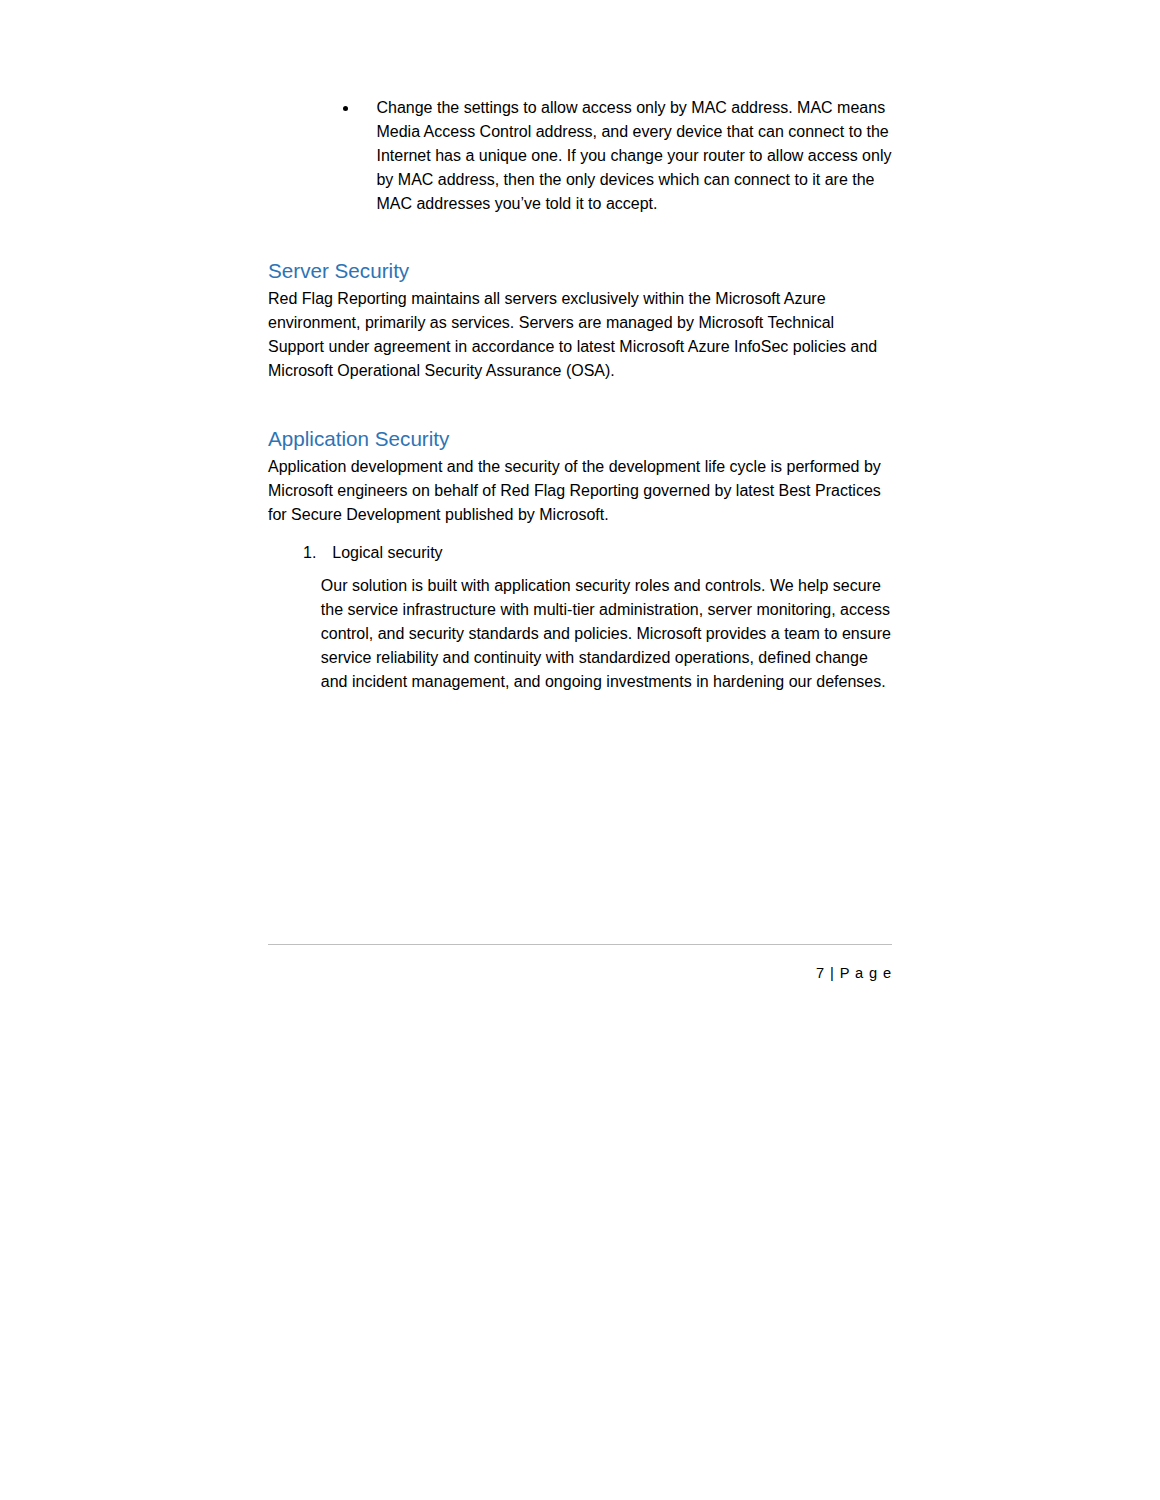Change the settings to allow access only by MAC address. MAC means Media Access Control address, and every device that can connect to the Internet has a unique one. If you change your router to allow access only by MAC address, then the only devices which can connect to it are the MAC addresses you’ve told it to accept.
Server Security
Red Flag Reporting maintains all servers exclusively within the Microsoft Azure environment, primarily as services. Servers are managed by Microsoft Technical Support under agreement in accordance to latest Microsoft Azure InfoSec policies and Microsoft Operational Security Assurance (OSA).
Application Security
Application development and the security of the development life cycle is performed by Microsoft engineers on behalf of Red Flag Reporting governed by latest Best Practices for Secure Development published by Microsoft.
Logical security
Our solution is built with application security roles and controls. We help secure the service infrastructure with multi-tier administration, server monitoring, access control, and security standards and policies. Microsoft provides a team to ensure service reliability and continuity with standardized operations, defined change and incident management, and ongoing investments in hardening our defenses.
7 | P a g e